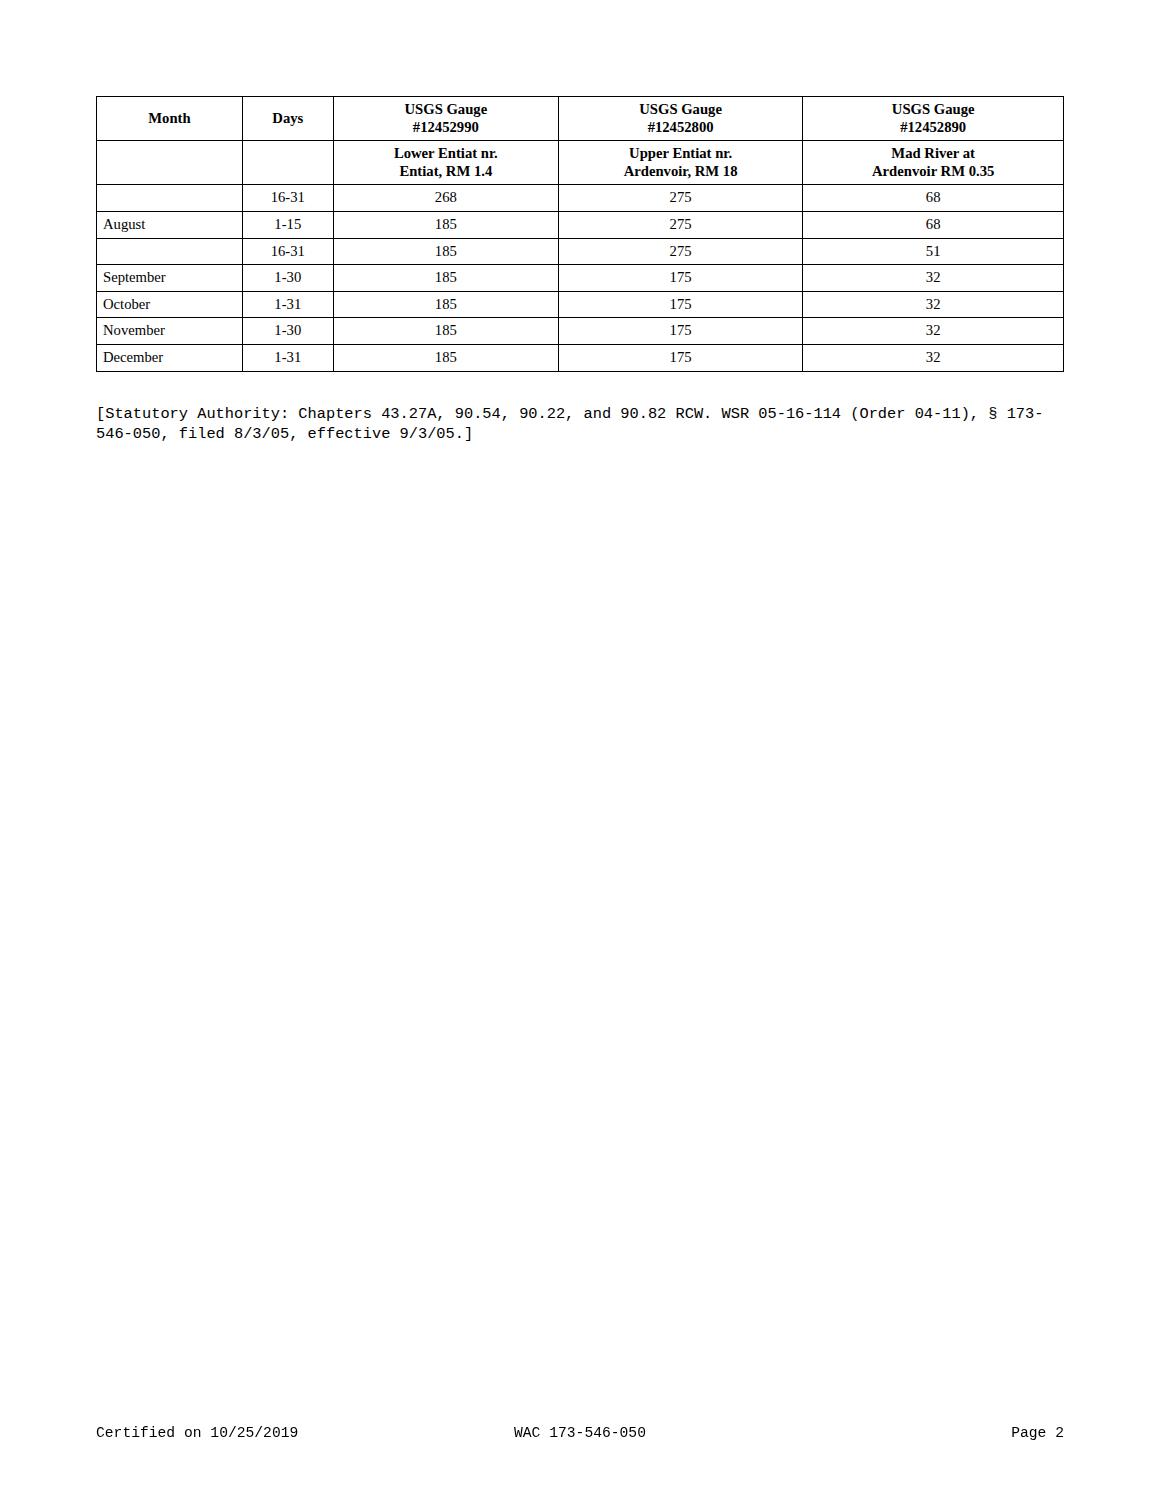| Month | Days | USGS Gauge #12452990 | USGS Gauge #12452800 | USGS Gauge #12452890 |
| --- | --- | --- | --- | --- |
| | | Lower Entiat nr. Entiat, RM 1.4 | Upper Entiat nr. Ardenvoir, RM 18 | Mad River at Ardenvoir RM 0.35 |
| | 16-31 | 268 | 275 | 68 |
| August | 1-15 | 185 | 275 | 68 |
| | 16-31 | 185 | 275 | 51 |
| September | 1-30 | 185 | 175 | 32 |
| October | 1-31 | 185 | 175 | 32 |
| November | 1-30 | 185 | 175 | 32 |
| December | 1-31 | 185 | 175 | 32 |
[Statutory Authority: Chapters 43.27A, 90.54, 90.22, and 90.82 RCW. WSR 05-16-114 (Order 04-11), § 173-546-050, filed 8/3/05, effective 9/3/05.]
Certified on 10/25/2019 WAC 173-546-050 Page 2